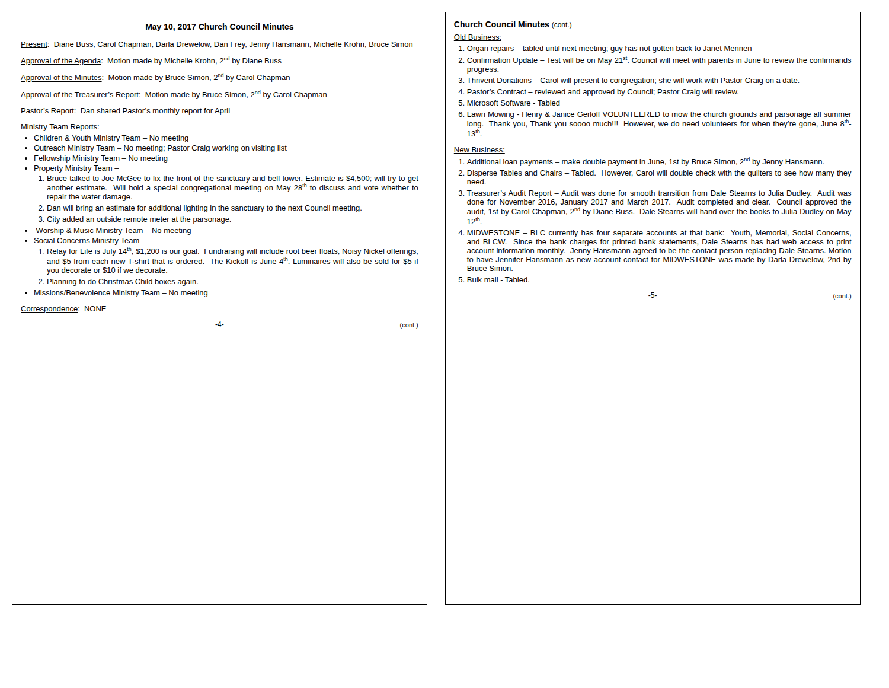May 10, 2017 Church Council Minutes
Present: Diane Buss, Carol Chapman, Darla Drewelow, Dan Frey, Jenny Hansmann, Michelle Krohn, Bruce Simon
Approval of the Agenda: Motion made by Michelle Krohn, 2nd by Diane Buss
Approval of the Minutes: Motion made by Bruce Simon, 2nd by Carol Chapman
Approval of the Treasurer’s Report: Motion made by Bruce Simon, 2nd by Carol Chapman
Pastor’s Report: Dan shared Pastor’s monthly report for April
Ministry Team Reports:
Children & Youth Ministry Team – No meeting
Outreach Ministry Team – No meeting; Pastor Craig working on visiting list
Fellowship Ministry Team – No meeting
Property Ministry Team –
Bruce talked to Joe McGee to fix the front of the sanctuary and bell tower. Estimate is $4,500; will try to get another estimate. Will hold a special congregational meeting on May 28th to discuss and vote whether to repair the water damage.
Dan will bring an estimate for additional lighting in the sanctuary to the next Council meeting.
City added an outside remote meter at the parsonage.
Worship & Music Ministry Team – No meeting
Social Concerns Ministry Team –
Relay for Life is July 14th, $1,200 is our goal. Fundraising will include root beer floats, Noisy Nickel offerings, and $5 from each new T-shirt that is ordered. The Kickoff is June 4th. Luminaires will also be sold for $5 if you decorate or $10 if we decorate.
Planning to do Christmas Child boxes again.
Missions/Benevolence Ministry Team – No meeting
Correspondence: NONE
-4-
(cont.)
Church Council Minutes (cont.)
Old Business:
Organ repairs – tabled until next meeting; guy has not gotten back to Janet Mennen
Confirmation Update – Test will be on May 21st. Council will meet with parents in June to review the confirmands progress.
Thrivent Donations – Carol will present to congregation; she will work with Pastor Craig on a date.
Pastor’s Contract – reviewed and approved by Council; Pastor Craig will review.
Microsoft Software - Tabled
Lawn Mowing - Henry & Janice Gerloff VOLUNTEERED to mow the church grounds and parsonage all summer long. Thank you, Thank you soooo much!!! However, we do need volunteers for when they’re gone, June 8th-13th.
New Business:
Additional loan payments – make double payment in June, 1st by Bruce Simon, 2nd by Jenny Hansmann.
Disperse Tables and Chairs – Tabled. However, Carol will double check with the quilters to see how many they need.
Treasurer’s Audit Report – Audit was done for smooth transition from Dale Stearns to Julia Dudley. Audit was done for November 2016, January 2017 and March 2017. Audit completed and clear. Council approved the audit, 1st by Carol Chapman, 2nd by Diane Buss. Dale Stearns will hand over the books to Julia Dudley on May 12th.
MIDWESTONE – BLC currently has four separate accounts at that bank: Youth, Memorial, Social Concerns, and BLCW. Since the bank charges for printed bank statements, Dale Stearns has had web access to print account information monthly. Jenny Hansmann agreed to be the contact person replacing Dale Stearns. Motion to have Jennifer Hansmann as new account contact for MIDWESTONE was made by Darla Drewelow, 2nd by Bruce Simon.
Bulk mail - Tabled.
-5-
(cont.)